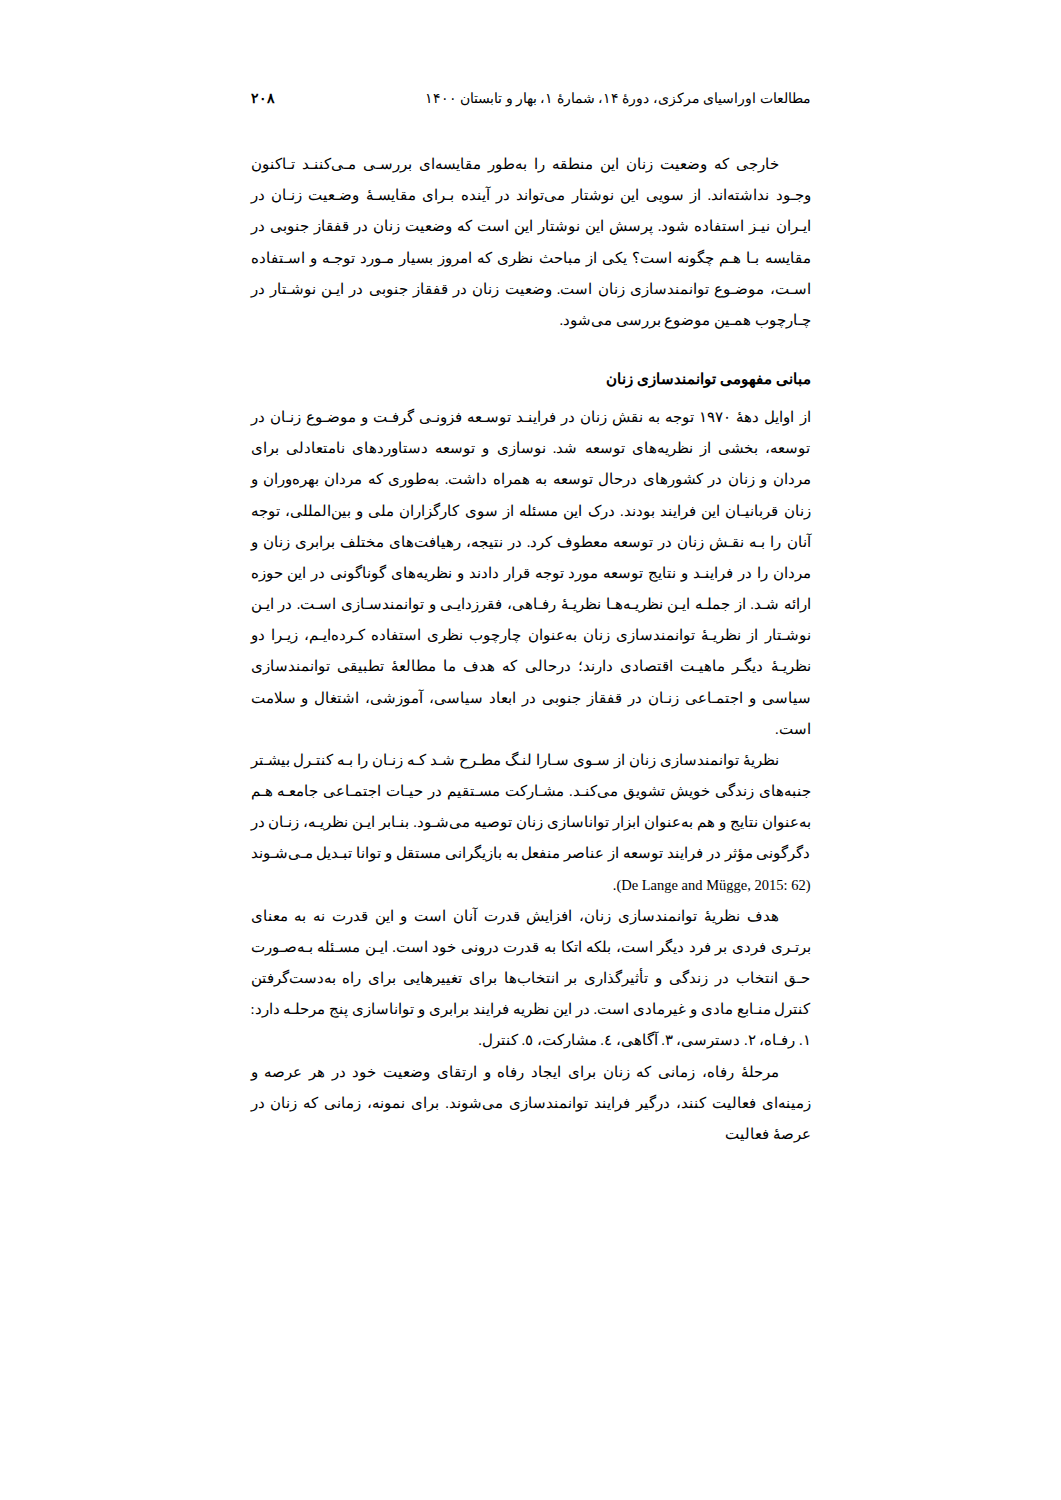مطالعات اوراسیای مرکزی، دورۀ ۱۴، شمارۀ ۱، بهار و تابستان ۱۴۰۰
۲۰۸
خارجی که وضعیت زنان این منطقه را به‌طور مقایسه‌ای بررسـی مـی‌کننـد تـاکنون وجـود نداشته‌اند. از سویی این نوشتار می‌تواند در آینده بـرای مقایسـۀ وضـعیت زنـان در ایـران نیـز استفاده شود. پرسش این نوشتار این است که وضعیت زنان در قفقاز جنوبی در مقایسه بـا هـم چگونه است؟ یکی از مباحث نظری که امروز بسیار مـورد توجـه و اسـتفاده اسـت، موضـوع توانمندسازی زنان است. وضعیت زنان در قفقاز جنوبی در ایـن نوشـتار در چـارچوب همـین موضوع بررسی می‌شود.
مبانی مفهومی توانمندسازی زنان
از اوایل دهۀ ۱۹۷۰ توجه به نقش زنان در فراینـد توسـعه فزونـی گرفـت و موضـوع زنـان در توسعه، بخشی از نظریه‌های توسعه شد. نوسازی و توسعه دستاوردهای نامتعادلی برای مردان و زنان در کشورهای درحال توسعه به همراه داشت. به‌طوری که مردان بهره‌وران و زنان قربانیـان این فرایند بودند. درک این مسئله از سوی کارگزاران ملی و بین‌المللی، توجه آنان را بـه نقـش زنان در توسعه معطوف کرد. در نتیجه، رهیافت‌های مختلف برابری زنان و مردان را در فراینـد و نتایج توسعه مورد توجه قرار دادند و نظریه‌های گوناگونی در این حوزه ارائه شـد. از جملـه ایـن نظریـه‌هـا نظریـۀ رفـاهی، فقرزدایـی و توانمندسـازی اسـت. در ایـن نوشـتار از نظریـۀ توانمندسازی زنان به‌عنوان چارچوب نظری استفاده کـرده‌ایـم، زیـرا دو نظریـۀ دیگـر ماهیـت اقتصادی دارند؛ درحالی که هدف ما مطالعۀ تطبیقی توانمندسازی سیاسی و اجتمـاعی زنـان در قفقاز جنوبی در ابعاد سیاسی، آموزشی، اشتغال و سلامت است.
نظریۀ توانمندسازی زنان از سـوی سـارا لنـگ مطـرح شـد کـه زنـان را بـه کنتـرل بیشـتر جنبه‌های زندگی خویش تشویق می‌کنـد. مشـارکت مسـتقیم در حیـات اجتمـاعی جامعـه هـم به‌عنوان نتایج و هم به‌عنوان ابزار تواناسازی زنان توصیه می‌شـود. بنـابر ایـن نظریـه، زنـان در دگرگونی مؤثر در فرایند توسعه از عناصر منفعل به بازیگرانی مستقل و توانا تبـدیل مـی‌شـوند (De Lange and Mügge, 2015: 62).
هدف نظریۀ توانمندسازی زنان، افزایش قدرت آنان است و این قدرت نه به معنای برتـری فردی بر فرد دیگر است، بلکه اتکا به قدرت درونی خود است. ایـن مسـئله بـه‌صـورت حـق انتخاب در زندگی و تأثیرگذاری بر انتخاب‌ها برای تغییرهایی برای راه به‌دست‌گرفتن کنترل منـابع مادی و غیرمادی است. در این نظریه فرایند برابری و تواناسازی پنج مرحلـه دارد: ۱. رفـاه، ۲. دسترسی، ۳. آگاهی، ٤. مشارکت، ٥. کنترل.
مرحلۀ رفاه، زمانی که زنان برای ایجاد رفاه و ارتقای وضعیت خود در هر عرصه و زمینه‌ای فعالیت کنند، درگیر فرایند توانمندسازی می‌شوند. برای نمونه، زمانی که زنان در عرصۀ فعالیت